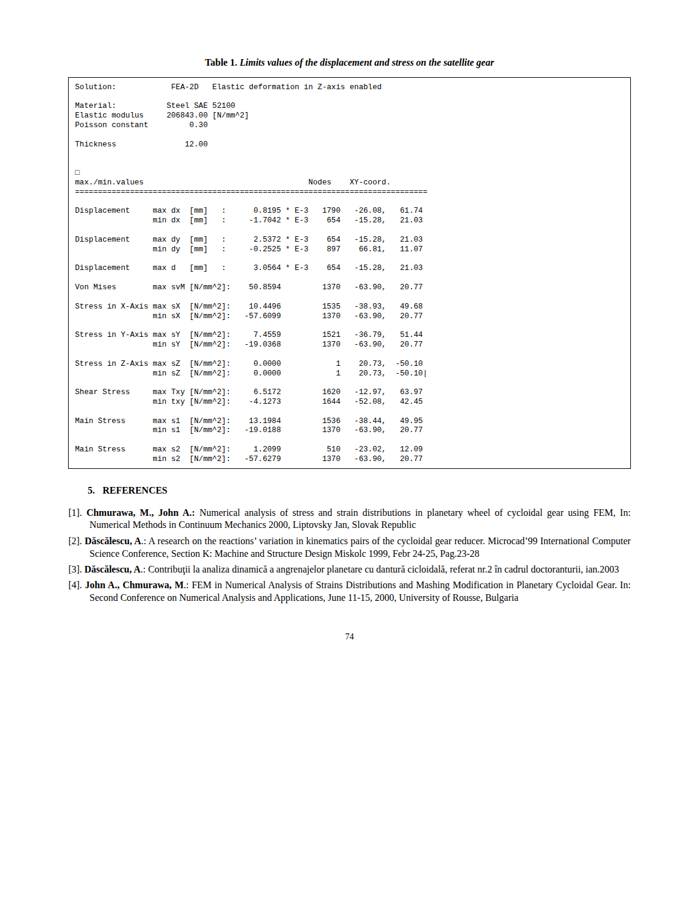Table 1. Limits values of the displacement and stress on the satellite gear
Solution: FEA-2D Elastic deformation in Z-axis enabled Material: Steel SAE 52100 Elastic modulus 206843.00 [N/mm^2] Poisson constant 0.30 Thickness 12.00 □ max./min.values Nodes XY-coord. ============================================================================= Displacement max dx [mm] : 0.8195 * E-3 1790 -26.08, 61.74 min dx [mm] : -1.7042 * E-3 654 -15.28, 21.03 Displacement max dy [mm] : 2.5372 * E-3 654 -15.28, 21.03 min dy [mm] : -0.2525 * E-3 897 66.81, 11.07 Displacement max d [mm] : 3.0564 * E-3 654 -15.28, 21.03 Von Mises max svM [N/mm^2]: 50.8594 1370 -63.90, 20.77 Stress in X-Axis max sX [N/mm^2]: 10.4496 1535 -38.93, 49.68 min sX [N/mm^2]: -57.6099 1370 -63.90, 20.77 Stress in Y-Axis max sY [N/mm^2]: 7.4559 1521 -36.79, 51.44 min sY [N/mm^2]: -19.0368 1370 -63.90, 20.77 Stress in Z-Axis max sZ [N/mm^2]: 0.0000 1 20.73, -50.10 min sZ [N/mm^2]: 0.0000 1 20.73, -50.10| Shear Stress max Txy [N/mm^2]: 6.5172 1620 -12.97, 63.97 min txy [N/mm^2]: -4.1273 1644 -52.08, 42.45 Main Stress max s1 [N/mm^2]: 13.1984 1536 -38.44, 49.95 min s1 [N/mm^2]: -19.0188 1370 -63.90, 20.77 Main Stress max s2 [N/mm^2]: 1.2099 510 -23.02, 12.09 min s2 [N/mm^2]: -57.6279 1370 -63.90, 20.77
5. REFERENCES
[1]. Chmurawa, M., John A.: Numerical analysis of stress and strain distributions in planetary wheel of cycloidal gear using FEM, In: Numerical Methods in Continuum Mechanics 2000, Liptovsky Jan, Slovak Republic
[2]. Dăscălescu, A.: A research on the reactions’ variation in kinematics pairs of the cycloidal gear reducer. Microcad’99 International Computer Science Conference, Section K: Machine and Structure Design Miskolc 1999, Febr 24-25, Pag.23-28
[3]. Dăscălescu, A.: Contribuţii la analiza dinamică a angrenajelor planetare cu dantură cicloidală, referat nr.2 în cadrul doctoranturii, ian.2003
[4]. John A., Chmurawa, M.: FEM in Numerical Analysis of Strains Distributions and Mashing Modification in Planetary Cycloidal Gear. In: Second Conference on Numerical Analysis and Applications, June 11-15, 2000, University of Rousse, Bulgaria
74